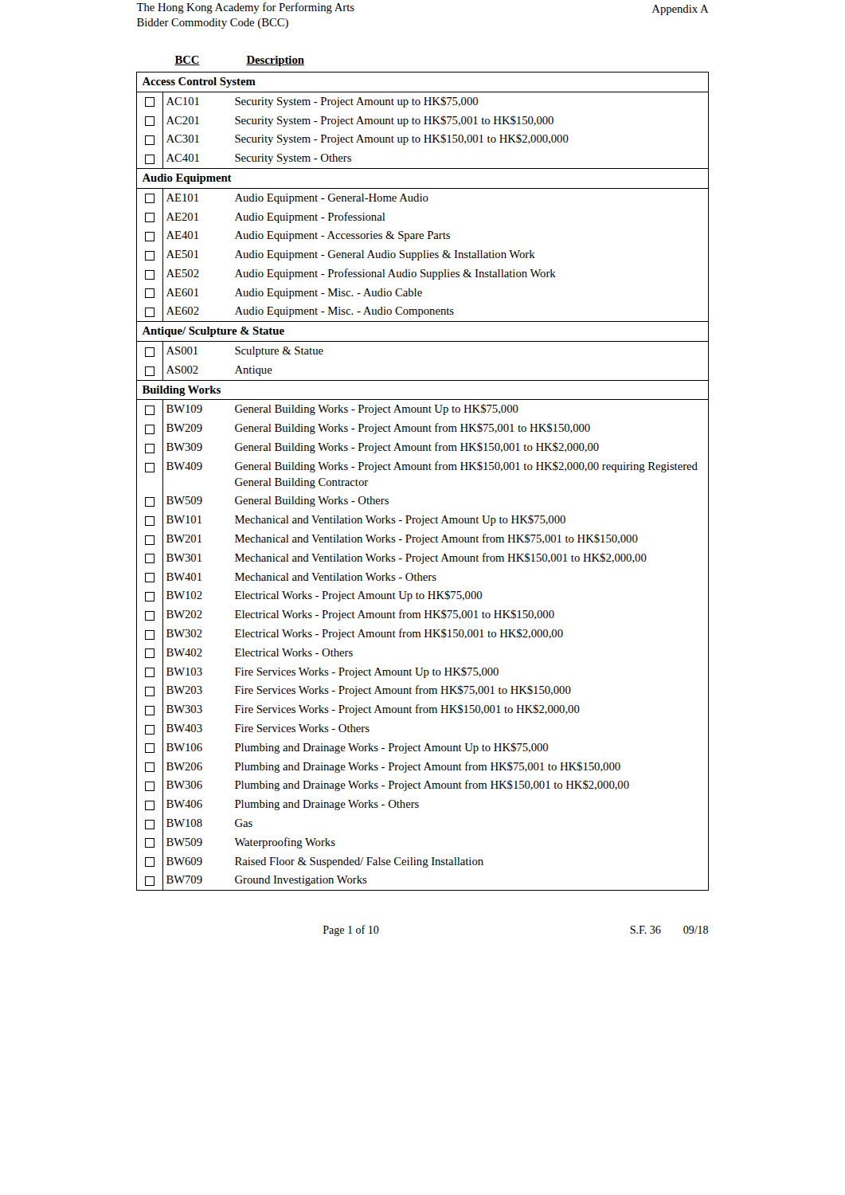The Hong Kong Academy for Performing Arts
Bidder Commodity Code (BCC)
Appendix A
BCC Description
| Access Control System |
| | AC101 | Security System - Project Amount up to HK$75,000 |
| | AC201 | Security System - Project Amount up to HK$75,001 to HK$150,000 |
| | AC301 | Security System - Project Amount up to HK$150,001 to HK$2,000,000 |
| | AC401 | Security System - Others |
| Audio Equipment |
| | AE101 | Audio Equipment - General-Home Audio |
| | AE201 | Audio Equipment - Professional |
| | AE401 | Audio Equipment - Accessories & Spare Parts |
| | AE501 | Audio Equipment - General Audio Supplies & Installation Work |
| | AE502 | Audio Equipment - Professional Audio Supplies & Installation Work |
| | AE601 | Audio Equipment - Misc. - Audio Cable |
| | AE602 | Audio Equipment - Misc. - Audio Components |
| Antique/ Sculpture & Statue |
| | AS001 | Sculpture & Statue |
| | AS002 | Antique |
| Building Works |
| | BW109 | General Building Works - Project Amount Up to HK$75,000 |
| | BW209 | General Building Works - Project Amount from HK$75,001 to HK$150,000 |
| | BW309 | General Building Works - Project Amount from HK$150,001 to HK$2,000,00 |
| | BW409 | General Building Works - Project Amount from HK$150,001 to HK$2,000,00 requiring Registered General Building Contractor |
| | BW509 | General Building Works - Others |
| | BW101 | Mechanical and Ventilation Works - Project Amount Up to HK$75,000 |
| | BW201 | Mechanical and Ventilation Works - Project Amount from HK$75,001 to HK$150,000 |
| | BW301 | Mechanical and Ventilation Works - Project Amount from HK$150,001 to HK$2,000,00 |
| | BW401 | Mechanical and Ventilation Works - Others |
| | BW102 | Electrical Works - Project Amount Up to HK$75,000 |
| | BW202 | Electrical Works - Project Amount from HK$75,001 to HK$150,000 |
| | BW302 | Electrical Works - Project Amount from HK$150,001 to HK$2,000,00 |
| | BW402 | Electrical Works - Others |
| | BW103 | Fire Services Works - Project Amount Up to HK$75,000 |
| | BW203 | Fire Services Works - Project Amount from HK$75,001 to HK$150,000 |
| | BW303 | Fire Services Works - Project Amount from HK$150,001 to HK$2,000,00 |
| | BW403 | Fire Services Works - Others |
| | BW106 | Plumbing and Drainage Works - Project Amount Up to HK$75,000 |
| | BW206 | Plumbing and Drainage Works - Project Amount from HK$75,001 to HK$150,000 |
| | BW306 | Plumbing and Drainage Works - Project Amount from HK$150,001 to HK$2,000,00 |
| | BW406 | Plumbing and Drainage Works - Others |
| | BW108 | Gas |
| | BW509 | Waterproofing Works |
| | BW609 | Raised Floor & Suspended/ False Ceiling Installation |
| | BW709 | Ground Investigation Works |
Page 1 of 10
S.F. 3609/18